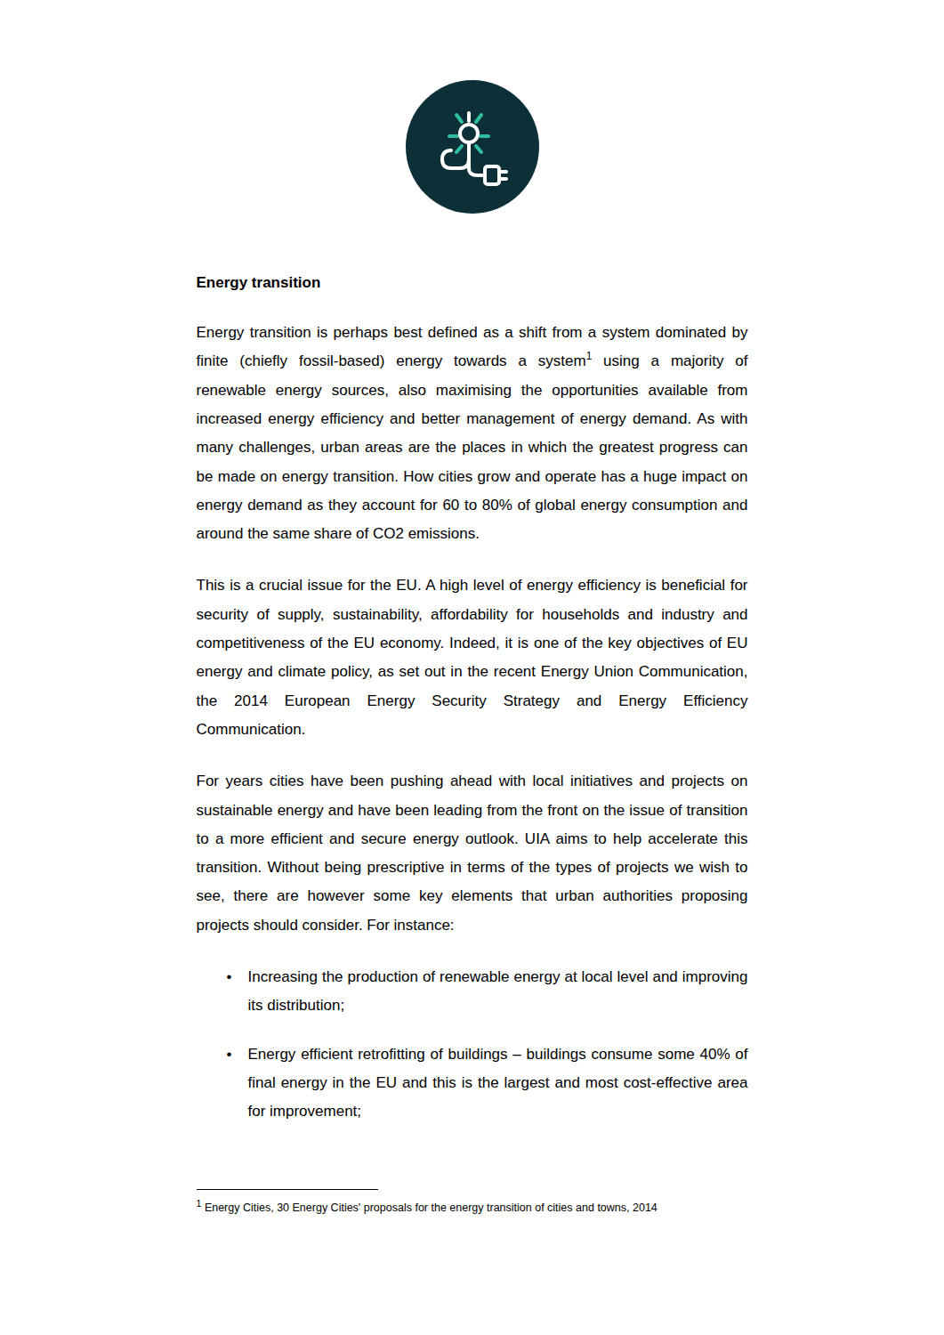Energy transition
Energy transition is perhaps best defined as a shift from a system dominated by finite (chiefly fossil-based) energy towards a system1 using a majority of renewable energy sources, also maximising the opportunities available from increased energy efficiency and better management of energy demand. As with many challenges, urban areas are the places in which the greatest progress can be made on energy transition. How cities grow and operate has a huge impact on energy demand as they account for 60 to 80% of global energy consumption and around the same share of CO2 emissions.
This is a crucial issue for the EU. A high level of energy efficiency is beneficial for security of supply, sustainability, affordability for households and industry and competitiveness of the EU economy. Indeed, it is one of the key objectives of EU energy and climate policy, as set out in the recent Energy Union Communication, the 2014 European Energy Security Strategy and Energy Efficiency Communication.
For years cities have been pushing ahead with local initiatives and projects on sustainable energy and have been leading from the front on the issue of transition to a more efficient and secure energy outlook. UIA aims to help accelerate this transition. Without being prescriptive in terms of the types of projects we wish to see, there are however some key elements that urban authorities proposing projects should consider. For instance:
Increasing the production of renewable energy at local level and improving its distribution;
Energy efficient retrofitting of buildings – buildings consume some 40% of final energy in the EU and this is the largest and most cost-effective area for improvement;
1 Energy Cities, 30 Energy Cities' proposals for the energy transition of cities and towns, 2014